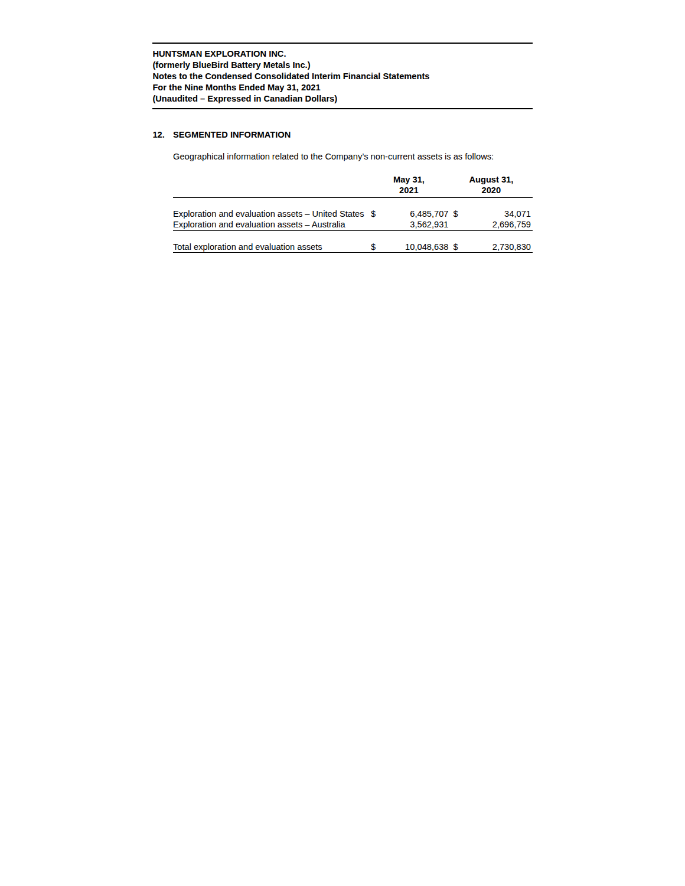HUNTSMAN EXPLORATION INC.
(formerly BlueBird Battery Metals Inc.)
Notes to the Condensed Consolidated Interim Financial Statements
For the Nine Months Ended May 31, 2021
(Unaudited – Expressed in Canadian Dollars)
12. SEGMENTED INFORMATION
Geographical information related to the Company’s non-current assets is as follows:
| | May 31, 2021 | August 31, 2020 |
| --- | --- | --- |
| Exploration and evaluation assets – United States | $ | 6,485,707 | $ | 34,071 |
| Exploration and evaluation assets – Australia | | 3,562,931 | | 2,696,759 |
| Total exploration and evaluation assets | $ | 10,048,638 | $ | 2,730,830 |